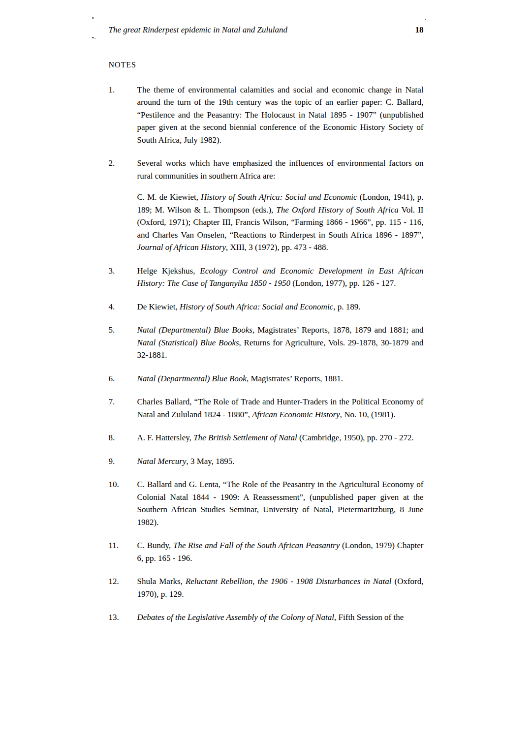• •-
.
The great Rinderpest epidemic in Natal and Zululand
18
Notes
1.
The theme of environmental calamities and social and economic change in Natal around the turn of the 19th century was the topic of an earlier paper: C. Ballard, “Pestilence and the Peasantry: The Holocaust in Natal 1895 - 1907” (unpublished paper given at the second biennial conference of the Economic History Society of South Africa, July 1982).
2.
Several works which have emphasized the influences of environmental factors on rural communities in southern Africa are:
C. M. de Kiewiet, History of South Africa: Social and Economic (London, 1941), p. 189; M. Wilson & L. Thompson (eds.), The Oxford History of South Africa Vol. II (Oxford, 1971); Chapter III, Francis Wilson, “Farming 1866 - 1966”, pp. 115 - 116, and Charles Van Onselen, “Reactions to Rinderpest in South Africa 1896 - 1897”, Journal of African History, XIII, 3 (1972), pp. 473 - 488.
3.
Helge Kjekshus, Ecology Control and Economic Development in East African History: The Case of Tanganyika 1850 - 1950 (London, 1977), pp. 126 - 127.
4.
De Kiewiet, History of South Africa: Social and Economic, p. 189.
5.
Natal (Departmental) Blue Books, Magistrates’ Reports, 1878, 1879 and 1881; and Natal (Statistical) Blue Books, Returns for Agriculture, Vols. 29-1878, 30-1879 and 32-1881.
6.
Natal (Departmental) Blue Book, Magistrates’ Reports, 1881.
7.
Charles Ballard, “The Role of Trade and Hunter-Traders in the Political Economy of Natal and Zululand 1824 - 1880”, African Economic History, No. 10, (1981).
8.
A. F. Hattersley, The British Settlement of Natal (Cambridge, 1950), pp. 270 - 272.
9.
Natal Mercury, 3 May, 1895.
10.
C. Ballard and G. Lenta, “The Role of the Peasantry in the Agricultural Economy of Colonial Natal 1844 - 1909: A Reassessment”, (unpublished paper given at the Southern African Studies Seminar, University of Natal, Pietermaritzburg, 8 June 1982).
11.
C. Bundy, The Rise and Fall of the South African Peasantry (London, 1979) Chapter 6, pp. 165 - 196.
12.
Shula Marks, Reluctant Rebellion, the 1906 - 1908 Disturbances in Natal (Oxford, 1970), p. 129.
13.
Debates of the Legislative Assembly of the Colony of Natal, Fifth Session of the